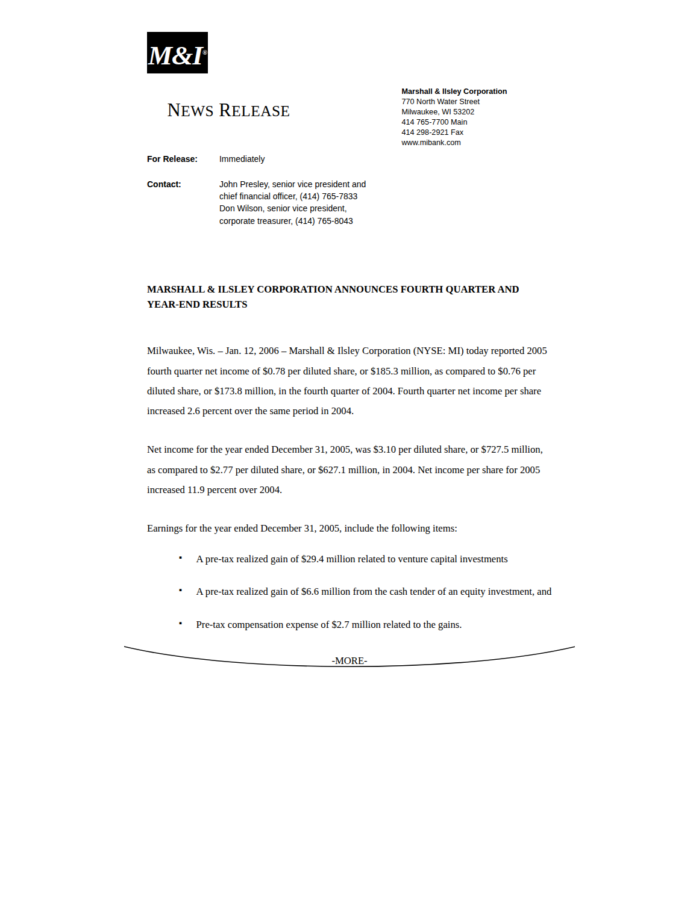M&I®
NEWS RELEASE
Marshall & Ilsley Corporation
770 North Water Street
Milwaukee, WI 53202
414 765-7700 Main
414 298-2921 Fax
www.mibank.com
| For Release: | Immediately |
| Contact: | John Presley, senior vice president and chief financial officer, (414) 765-7833 Don Wilson, senior vice president, corporate treasurer, (414) 765-8043 |
Marshall & Ilsley Corporation Announces Fourth Quarter and Year-End Results
Milwaukee, Wis. – Jan. 12, 2006 – Marshall & Ilsley Corporation (NYSE: MI) today reported 2005 fourth quarter net income of $0.78 per diluted share, or $185.3 million, as compared to $0.76 per diluted share, or $173.8 million, in the fourth quarter of 2004. Fourth quarter net income per share increased 2.6 percent over the same period in 2004.
Net income for the year ended December 31, 2005, was $3.10 per diluted share, or $727.5 million, as compared to $2.77 per diluted share, or $627.1 million, in 2004. Net income per share for 2005 increased 11.9 percent over 2004.
Earnings for the year ended December 31, 2005, include the following items:
A pre-tax realized gain of $29.4 million related to venture capital investments
A pre-tax realized gain of $6.6 million from the cash tender of an equity investment, and
Pre-tax compensation expense of $2.7 million related to the gains.
-MORE-